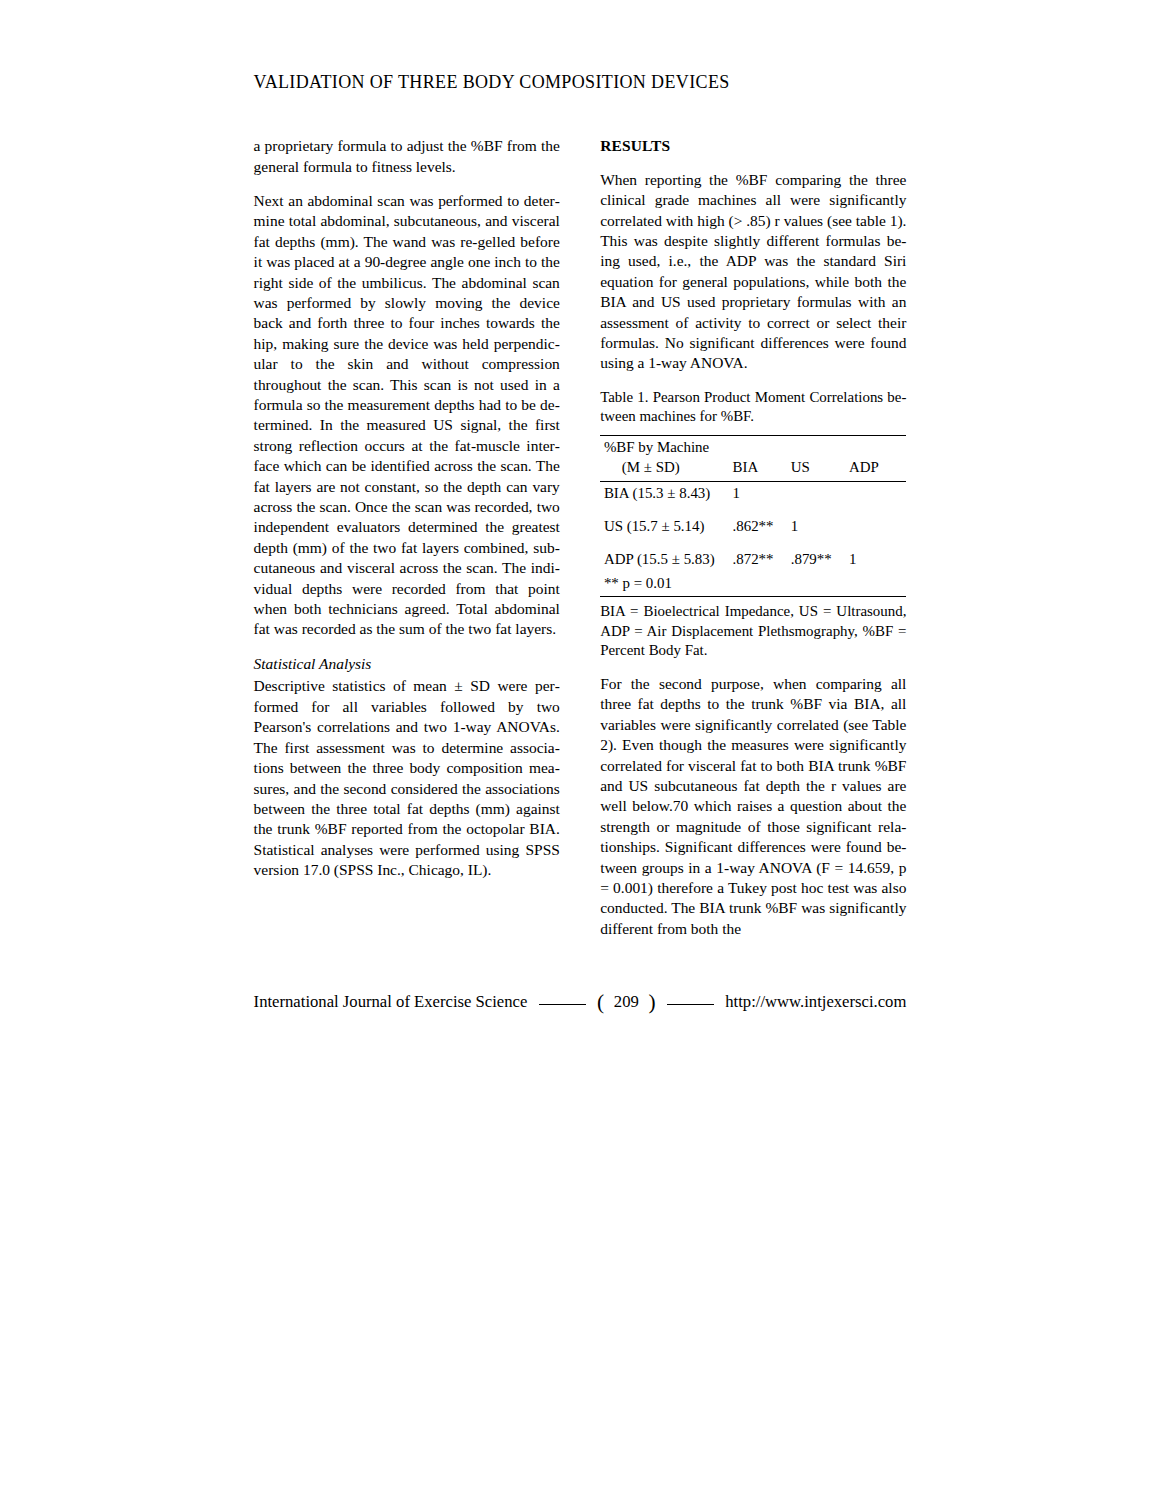VALIDATION OF THREE BODY COMPOSITION DEVICES
a proprietary formula to adjust the %BF from the general formula to fitness levels.
Next an abdominal scan was performed to determine total abdominal, subcutaneous, and visceral fat depths (mm). The wand was re-gelled before it was placed at a 90-degree angle one inch to the right side of the umbilicus. The abdominal scan was performed by slowly moving the device back and forth three to four inches towards the hip, making sure the device was held perpendicular to the skin and without compression throughout the scan. This scan is not used in a formula so the measurement depths had to be determined. In the measured US signal, the first strong reflection occurs at the fat-muscle interface which can be identified across the scan. The fat layers are not constant, so the depth can vary across the scan. Once the scan was recorded, two independent evaluators determined the greatest depth (mm) of the two fat layers combined, subcutaneous and visceral across the scan. The individual depths were recorded from that point when both technicians agreed. Total abdominal fat was recorded as the sum of the two fat layers.
Statistical Analysis
Descriptive statistics of mean ± SD were performed for all variables followed by two Pearson's correlations and two 1-way ANOVAs. The first assessment was to determine associations between the three body composition measures, and the second considered the associations between the three total fat depths (mm) against the trunk %BF reported from the octopolar BIA. Statistical analyses were performed using SPSS version 17.0 (SPSS Inc., Chicago, IL).
RESULTS
When reporting the %BF comparing the three clinical grade machines all were significantly correlated with high (> .85) r values (see table 1). This was despite slightly different formulas being used, i.e., the ADP was the standard Siri equation for general populations, while both the BIA and US used proprietary formulas with an assessment of activity to correct or select their formulas. No significant differences were found using a 1-way ANOVA.
Table 1. Pearson Product Moment Correlations between machines for %BF.
| %BF by Machine (M ± SD) | BIA | US | ADP |
| --- | --- | --- | --- |
| BIA (15.3 ± 8.43) | 1 | | |
| US (15.7 ± 5.14) | .862** | 1 | |
| ADP (15.5 ± 5.83) | .872** | .879** | 1 |
| ** p = 0.01 |
BIA = Bioelectrical Impedance, US = Ultrasound, ADP = Air Displacement Plethsmography, %BF = Percent Body Fat.
For the second purpose, when comparing all three fat depths to the trunk %BF via BIA, all variables were significantly correlated (see Table 2). Even though the measures were significantly correlated for visceral fat to both BIA trunk %BF and US subcutaneous fat depth the r values are well below.70 which raises a question about the strength or magnitude of those significant relationships. Significant differences were found between groups in a 1-way ANOVA (F = 14.659, p = 0.001) therefore a Tukey post hoc test was also conducted. The BIA trunk %BF was significantly different from both the
International Journal of Exercise Science
(209)
http://www.intjexersci.com